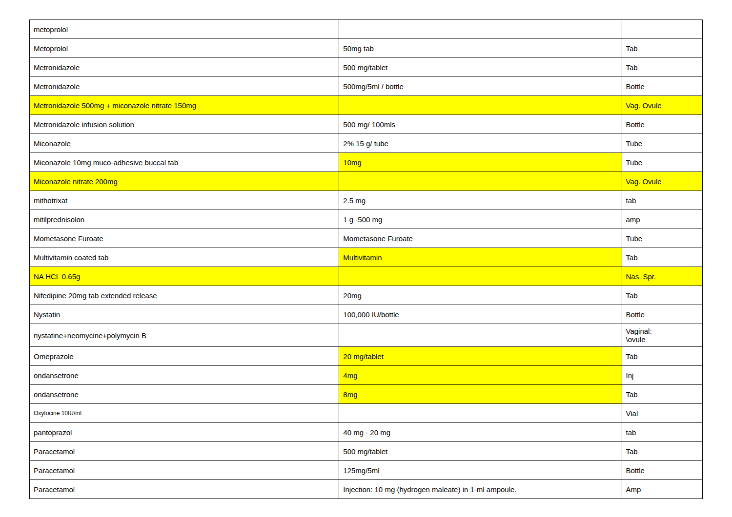| metoprolol | | |
| Metoprolol | 50mg tab | Tab |
| Metronidazole | 500 mg/tablet | Tab |
| Metronidazole | 500mg/5ml / bottle | Bottle |
| Metronidazole 500mg + miconazole nitrate 150mg | | Vag. Ovule |
| Metronidazole infusion solution | 500 mg/ 100mls | Bottle |
| Miconazole | 2% 15 g/ tube | Tube |
| Miconazole 10mg muco-adhesive buccal tab | 10mg | Tube |
| Miconazole nitrate 200mg | | Vag. Ovule |
| mithotrixat | 2.5 mg | tab |
| mitilprednisolon | 1 g -500 mg | amp |
| Mometasone Furoate | Mometasone Furoate | Tube |
| Multivitamin coated tab | Multivitamin | Tab |
| NA HCL 0.65g | | Nas. Spr. |
| Nifedipine 20mg tab extended release | 20mg | Tab |
| Nystatin | 100,000 IU/bottle | Bottle |
| nystatine+neomycine+polymycin B | | Vaginal: \ovule |
| Omeprazole | 20 mg/tablet | Tab |
| ondansetrone | 4mg | Inj |
| ondansetrone | 8mg | Tab |
| Oxytocine 10IU/ml | | Vial |
| pantoprazol | 40 mg - 20 mg | tab |
| Paracetamol | 500 mg/tablet | Tab |
| Paracetamol | 125mg/5ml | Bottle |
| Paracetamol | Injection: 10 mg (hydrogen maleate) in 1-ml ampoule. | Amp |